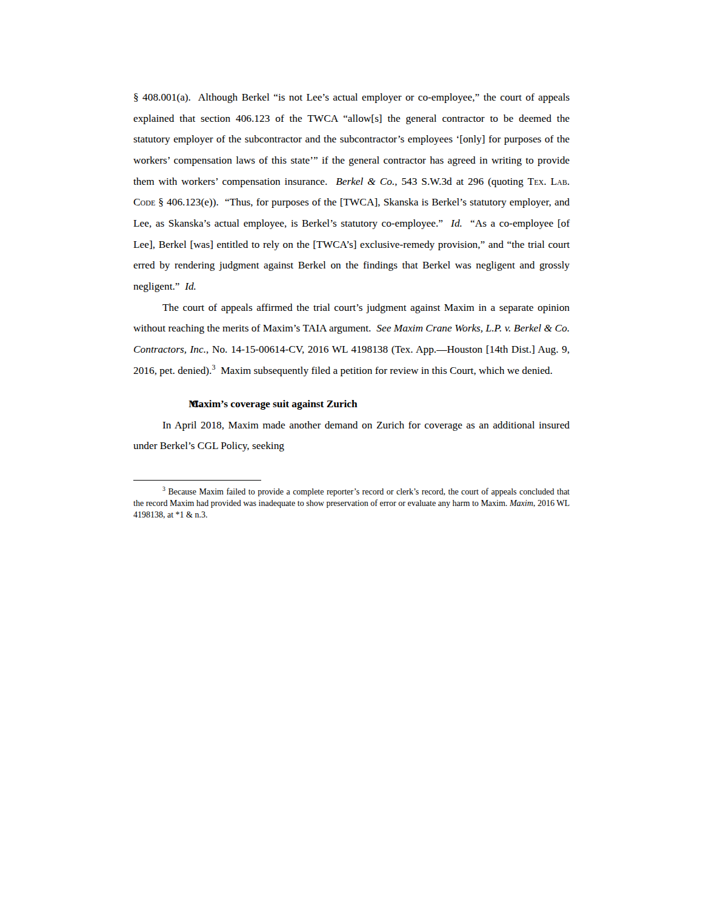§ 408.001(a). Although Berkel “is not Lee’s actual employer or co-employee,” the court of appeals explained that section 406.123 of the TWCA “allow[s] the general contractor to be deemed the statutory employer of the subcontractor and the subcontractor’s employees ‘[only] for purposes of the workers’ compensation laws of this state’” if the general contractor has agreed in writing to provide them with workers’ compensation insurance. Berkel & Co., 543 S.W.3d at 296 (quoting Tex. Lab. Code § 406.123(e)). “Thus, for purposes of the [TWCA], Skanska is Berkel’s statutory employer, and Lee, as Skanska’s actual employee, is Berkel’s statutory co-employee.” Id. “As a co-employee [of Lee], Berkel [was] entitled to rely on the [TWCA’s] exclusive-remedy provision,” and “the trial court erred by rendering judgment against Berkel on the findings that Berkel was negligent and grossly negligent.” Id.
The court of appeals affirmed the trial court’s judgment against Maxim in a separate opinion without reaching the merits of Maxim’s TAIA argument. See Maxim Crane Works, L.P. v. Berkel & Co. Contractors, Inc., No. 14-15-00614-CV, 2016 WL 4198138 (Tex. App.—Houston [14th Dist.] Aug. 9, 2016, pet. denied).3 Maxim subsequently filed a petition for review in this Court, which we denied.
C. Maxim’s coverage suit against Zurich
In April 2018, Maxim made another demand on Zurich for coverage as an additional insured under Berkel’s CGL Policy, seeking
3 Because Maxim failed to provide a complete reporter’s record or clerk’s record, the court of appeals concluded that the record Maxim had provided was inadequate to show preservation of error or evaluate any harm to Maxim. Maxim, 2016 WL 4198138, at *1 & n.3.